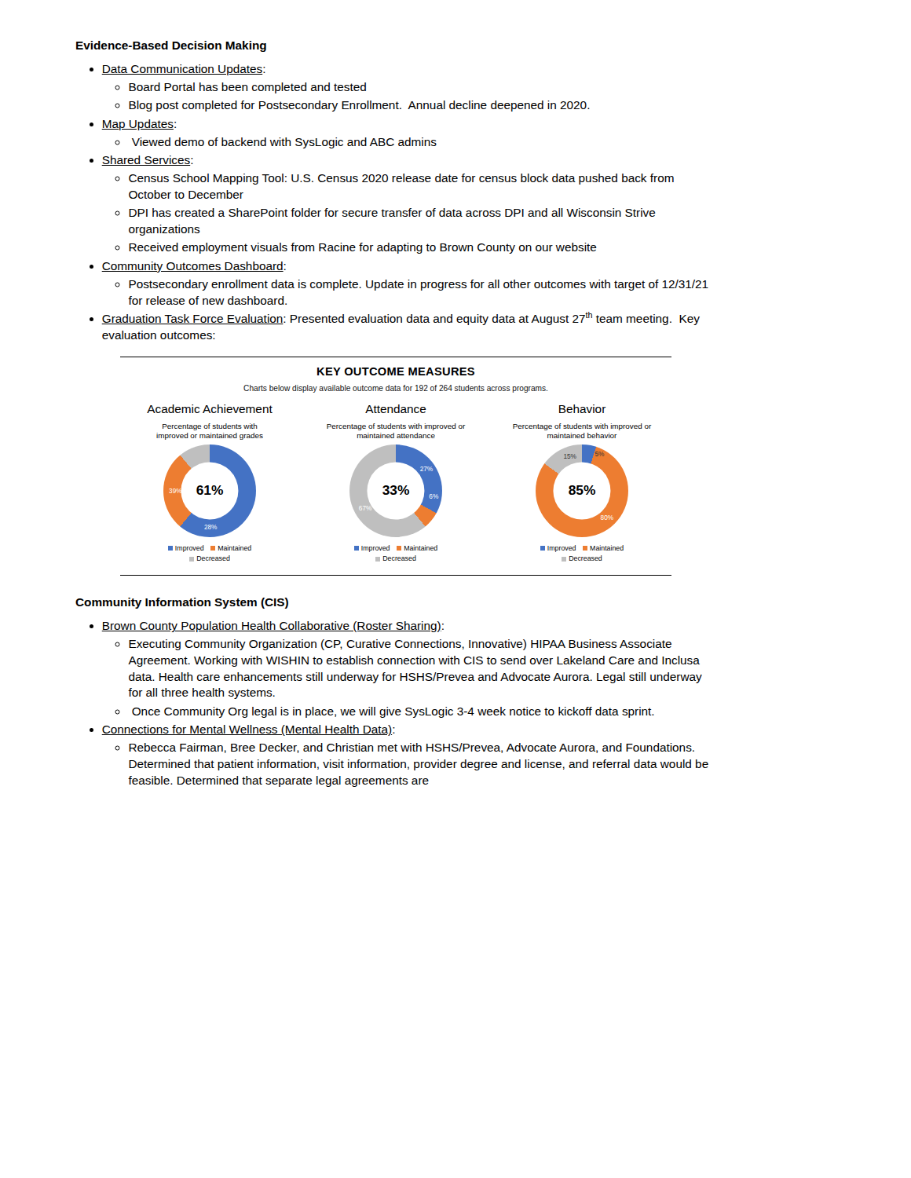Evidence-Based Decision Making
Data Communication Updates:
Board Portal has been completed and tested
Blog post completed for Postsecondary Enrollment. Annual decline deepened in 2020.
Map Updates:
Viewed demo of backend with SysLogic and ABC admins
Shared Services:
Census School Mapping Tool: U.S. Census 2020 release date for census block data pushed back from October to December
DPI has created a SharePoint folder for secure transfer of data across DPI and all Wisconsin Strive organizations
Received employment visuals from Racine for adapting to Brown County on our website
Community Outcomes Dashboard:
Postsecondary enrollment data is complete. Update in progress for all other outcomes with target of 12/31/21 for release of new dashboard.
Graduation Task Force Evaluation: Presented evaluation data and equity data at August 27th team meeting. Key evaluation outcomes:
KEY OUTCOME MEASURES
Charts below display available outcome data for 192 of 264 students across programs.
Academic Achievement
Percentage of students with
improved or maintained grades
61% 39% 28%
Improved Maintained
Decreased
Attendance
Percentage of students with improved or
maintained attendance
33% 27% 6% 67%
Improved Maintained
Decreased
Behavior
Percentage of students with improved or
maintained behavior
85% 15% 5% 80%
Improved Maintained
Decreased
Community Information System (CIS)
Brown County Population Health Collaborative (Roster Sharing):
Executing Community Organization (CP, Curative Connections, Innovative) HIPAA Business Associate Agreement. Working with WISHIN to establish connection with CIS to send over Lakeland Care and Inclusa data. Health care enhancements still underway for HSHS/Prevea and Advocate Aurora. Legal still underway for all three health systems.
Once Community Org legal is in place, we will give SysLogic 3-4 week notice to kickoff data sprint.
Connections for Mental Wellness (Mental Health Data):
Rebecca Fairman, Bree Decker, and Christian met with HSHS/Prevea, Advocate Aurora, and Foundations. Determined that patient information, visit information, provider degree and license, and referral data would be feasible. Determined that separate legal agreements are